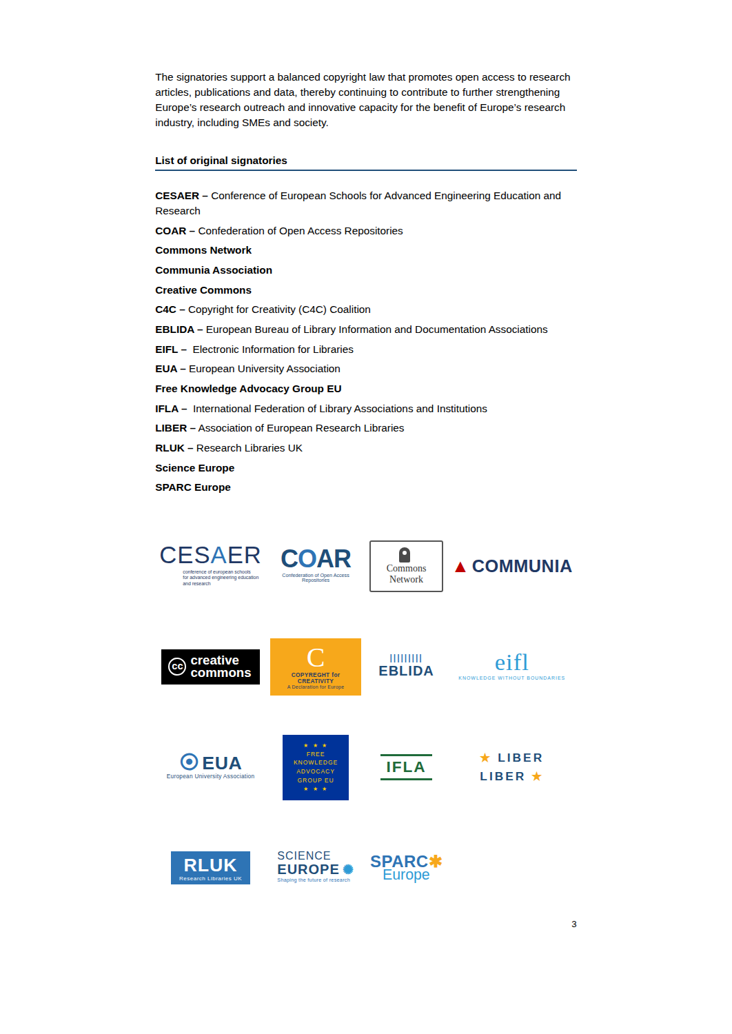The signatories support a balanced copyright law that promotes open access to research articles, publications and data, thereby continuing to contribute to further strengthening Europe’s research outreach and innovative capacity for the benefit of Europe’s research industry, including SMEs and society.
List of original signatories
CESAER – Conference of European Schools for Advanced Engineering Education and Research
COAR – Confederation of Open Access Repositories
Commons Network
Communia Association
Creative Commons
C4C – Copyright for Creativity (C4C) Coalition
EBLIDA – European Bureau of Library Information and Documentation Associations
EIFL – Electronic Information for Libraries
EUA – European University Association
Free Knowledge Advocacy Group EU
IFLA – International Federation of Library Associations and Institutions
LIBER – Association of European Research Libraries
RLUK – Research Libraries UK
Science Europe
SPARC Europe
| CES A ER conference of european schools for advanced engineering education and research | C O AR Confederation of Open Access Repositories | Commons Network | ▲ COMMUNIA |
| cc creative commons | C COPYREGHT for CREATIVITY A Declaration for Europe | ///////// EBLIDA | eifl KNOWLEDGE WITHOUT BOUNDARIES |
| ⦿ EUA European University Association | ★ ★ ★ FREE KNOWLEDGE ADVOCACY GROUP EU ★ ★ ★ | IFLA | ★ LIBER LIBER ★ |
| RLUK Research Libraries UK | SCIENCE EUROPE ✺ Shaping the future of research | SPARC ✱ Europe | |
3